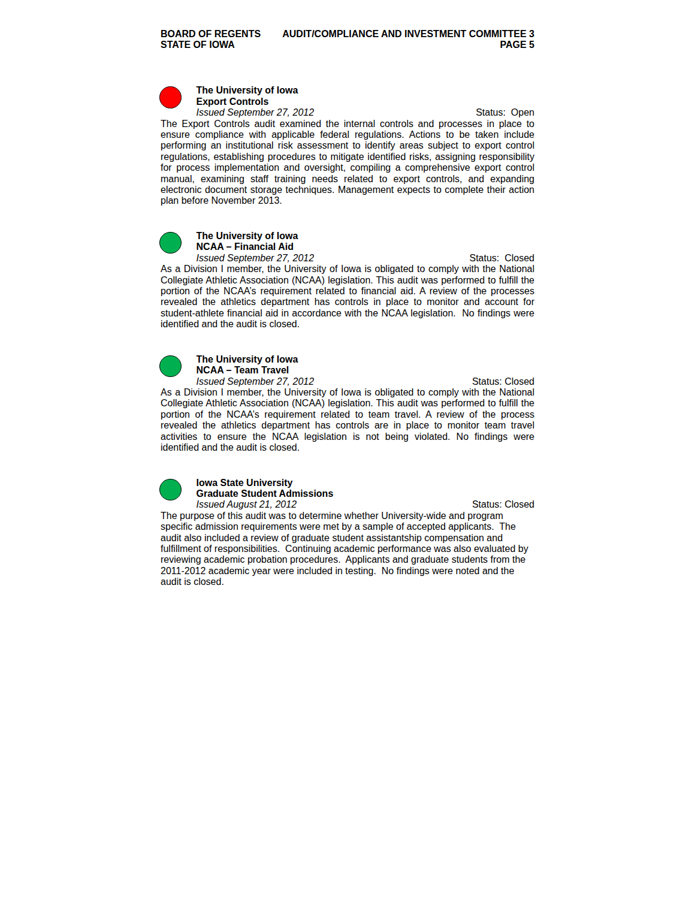BOARD OF REGENTS
STATE OF IOWA
AUDIT/COMPLIANCE AND INVESTMENT COMMITTEE 3
PAGE 5
The University of Iowa
Export Controls
Issued September 27, 2012 Status: Open
The Export Controls audit examined the internal controls and processes in place to ensure compliance with applicable federal regulations. Actions to be taken include performing an institutional risk assessment to identify areas subject to export control regulations, establishing procedures to mitigate identified risks, assigning responsibility for process implementation and oversight, compiling a comprehensive export control manual, examining staff training needs related to export controls, and expanding electronic document storage techniques. Management expects to complete their action plan before November 2013.
The University of Iowa
NCAA – Financial Aid
Issued September 27, 2012 Status: Closed
As a Division I member, the University of Iowa is obligated to comply with the National Collegiate Athletic Association (NCAA) legislation. This audit was performed to fulfill the portion of the NCAA’s requirement related to financial aid. A review of the processes revealed the athletics department has controls in place to monitor and account for student-athlete financial aid in accordance with the NCAA legislation. No findings were identified and the audit is closed.
The University of Iowa
NCAA – Team Travel
Issued September 27, 2012 Status: Closed
As a Division I member, the University of Iowa is obligated to comply with the National Collegiate Athletic Association (NCAA) legislation. This audit was performed to fulfill the portion of the NCAA’s requirement related to team travel. A review of the process revealed the athletics department has controls are in place to monitor team travel activities to ensure the NCAA legislation is not being violated. No findings were identified and the audit is closed.
Iowa State University
Graduate Student Admissions
Issued August 21, 2012 Status: Closed
The purpose of this audit was to determine whether University-wide and program specific admission requirements were met by a sample of accepted applicants. The audit also included a review of graduate student assistantship compensation and fulfillment of responsibilities. Continuing academic performance was also evaluated by reviewing academic probation procedures. Applicants and graduate students from the 2011-2012 academic year were included in testing. No findings were noted and the audit is closed.